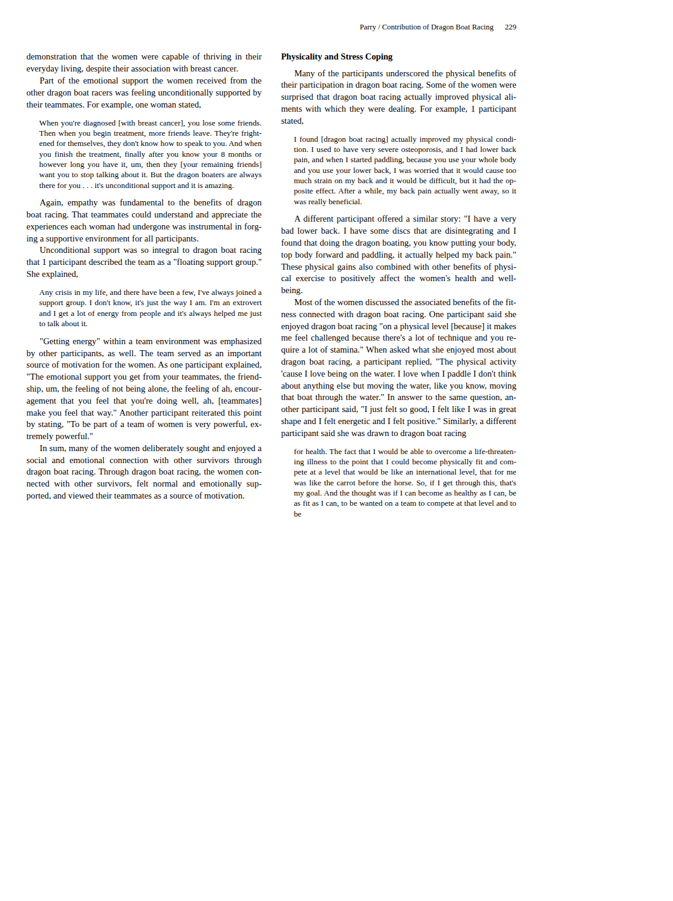Parry / Contribution of Dragon Boat Racing229
demonstration that the women were capable of thriving in their everyday living, despite their association with breast cancer.
Part of the emotional support the women received from the other dragon boat racers was feeling unconditionally supported by their teammates. For example, one woman stated,
When you're diagnosed [with breast cancer], you lose some friends. Then when you begin treatment, more friends leave. They're frightened for themselves, they don't know how to speak to you. And when you finish the treatment, finally after you know your 8 months or however long you have it, um, then they [your remaining friends] want you to stop talking about it. But the dragon boaters are always there for you . . . it's unconditional support and it is amazing.
Again, empathy was fundamental to the benefits of dragon boat racing. That teammates could understand and appreciate the experiences each woman had undergone was instrumental in forging a supportive environment for all participants.
Unconditional support was so integral to dragon boat racing that 1 participant described the team as a "floating support group." She explained,
Any crisis in my life, and there have been a few, I've always joined a support group. I don't know, it's just the way I am. I'm an extrovert and I get a lot of energy from people and it's always helped me just to talk about it.
"Getting energy" within a team environment was emphasized by other participants, as well. The team served as an important source of motivation for the women. As one participant explained, "The emotional support you get from your teammates, the friendship, um, the feeling of not being alone, the feeling of ah, encouragement that you feel that you're doing well, ah, [teammates] make you feel that way." Another participant reiterated this point by stating, "To be part of a team of women is very powerful, extremely powerful."
In sum, many of the women deliberately sought and enjoyed a social and emotional connection with other survivors through dragon boat racing. Through dragon boat racing, the women connected with other survivors, felt normal and emotionally supported, and viewed their teammates as a source of motivation.
Physicality and Stress Coping
Many of the participants underscored the physical benefits of their participation in dragon boat racing. Some of the women were surprised that dragon boat racing actually improved physical aliments with which they were dealing. For example, 1 participant stated,
I found [dragon boat racing] actually improved my physical condition. I used to have very severe osteoporosis, and I had lower back pain, and when I started paddling, because you use your whole body and you use your lower back, I was worried that it would cause too much strain on my back and it would be difficult, but it had the opposite effect. After a while, my back pain actually went away, so it was really beneficial.
A different participant offered a similar story: "I have a very bad lower back. I have some discs that are disintegrating and I found that doing the dragon boating, you know putting your body, top body forward and paddling, it actually helped my back pain." These physical gains also combined with other benefits of physical exercise to positively affect the women's health and well-being.
Most of the women discussed the associated benefits of the fitness connected with dragon boat racing. One participant said she enjoyed dragon boat racing "on a physical level [because] it makes me feel challenged because there's a lot of technique and you require a lot of stamina." When asked what she enjoyed most about dragon boat racing, a participant replied, "The physical activity 'cause I love being on the water. I love when I paddle I don't think about anything else but moving the water, like you know, moving that boat through the water." In answer to the same question, another participant said, "I just felt so good, I felt like I was in great shape and I felt energetic and I felt positive." Similarly, a different participant said she was drawn to dragon boat racing
for health. The fact that I would be able to overcome a life-threatening illness to the point that I could become physically fit and compete at a level that would be like an international level, that for me was like the carrot before the horse. So, if I get through this, that's my goal. And the thought was if I can become as healthy as I can, be as fit as I can, to be wanted on a team to compete at that level and to be